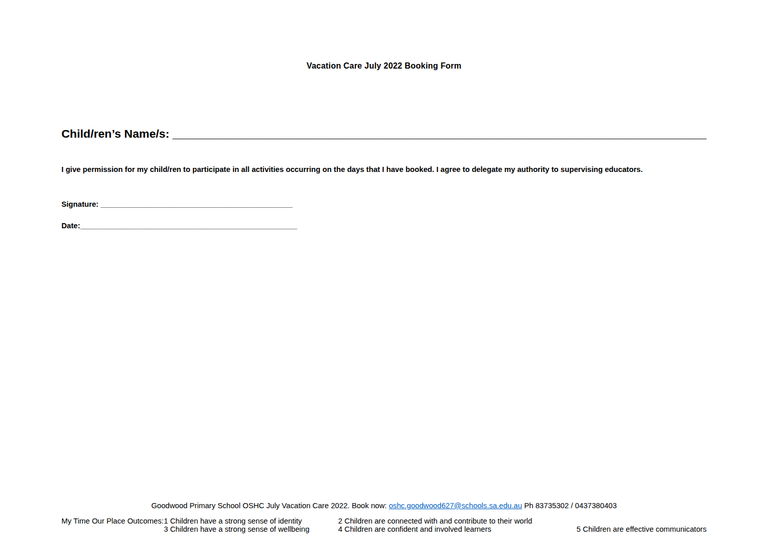Vacation Care July 2022 Booking Form
Child/ren’s Name/s: ______________________________________________________________________________________
I give permission for my child/ren to participate in all activities occurring on the days that I have booked. I agree to delegate my authority to supervising educators.
Signature: ______________________________________________
Date:____________________________________________________
Goodwood Primary School OSHC July Vacation Care 2022. Book now: oshc.goodwood627@schools.sa.edu.au Ph 83735302 / 0437380403
My Time Our Place Outcomes:
1 Children have a strong sense of identity
2 Children are connected with and contribute to their world
3 Children have a strong sense of wellbeing
4 Children are confident and involved learners
5 Children are effective communicators